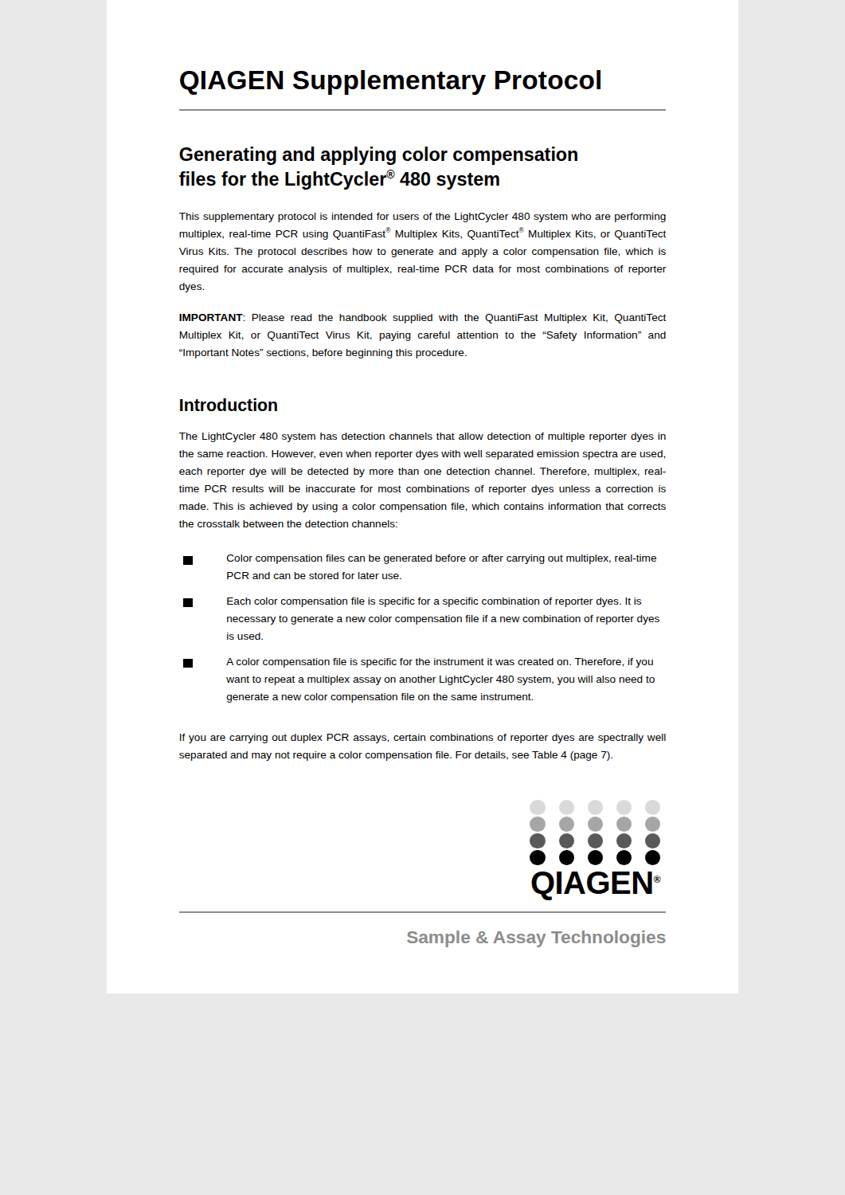QIAGEN Supplementary Protocol
Generating and applying color compensation
files for the LightCycler® 480 system
This supplementary protocol is intended for users of the LightCycler 480 system who are performing multiplex, real-time PCR using QuantiFast® Multiplex Kits, QuantiTect® Multiplex Kits, or QuantiTect Virus Kits. The protocol describes how to generate and apply a color compensation file, which is required for accurate analysis of multiplex, real-time PCR data for most combinations of reporter dyes.
IMPORTANT: Please read the handbook supplied with the QuantiFast Multiplex Kit, QuantiTect Multiplex Kit, or QuantiTect Virus Kit, paying careful attention to the “Safety Information” and “Important Notes” sections, before beginning this procedure.
Introduction
The LightCycler 480 system has detection channels that allow detection of multiple reporter dyes in the same reaction. However, even when reporter dyes with well separated emission spectra are used, each reporter dye will be detected by more than one detection channel. Therefore, multiplex, real-time PCR results will be inaccurate for most combinations of reporter dyes unless a correction is made. This is achieved by using a color compensation file, which contains information that corrects the crosstalk between the detection channels:
Color compensation files can be generated before or after carrying out multiplex, real-time PCR and can be stored for later use.
Each color compensation file is specific for a specific combination of reporter dyes. It is necessary to generate a new color compensation file if a new combination of reporter dyes is used.
A color compensation file is specific for the instrument it was created on. Therefore, if you want to repeat a multiplex assay on another LightCycler 480 system, you will also need to generate a new color compensation file on the same instrument.
If you are carrying out duplex PCR assays, certain combinations of reporter dyes are spectrally well separated and may not require a color compensation file. For details, see Table 4 (page 7).
QIAGEN®
Sample & Assay Technologies